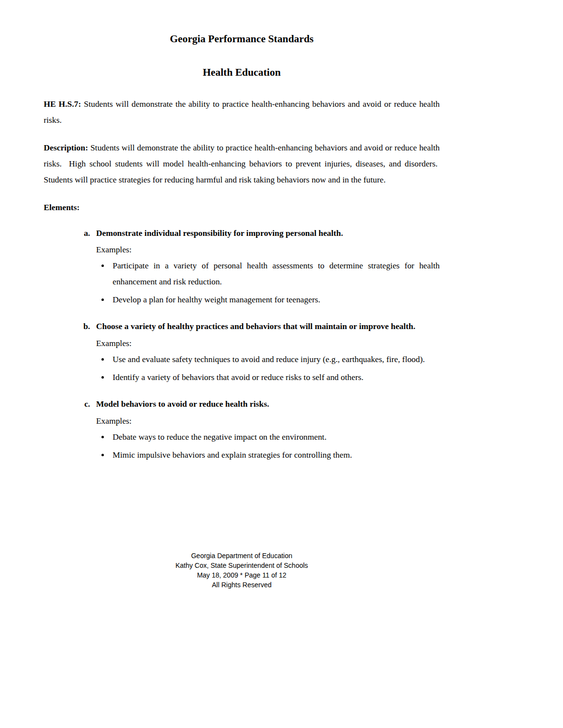Georgia Performance Standards
Health Education
HE H.S.7: Students will demonstrate the ability to practice health-enhancing behaviors and avoid or reduce health risks.
Description: Students will demonstrate the ability to practice health-enhancing behaviors and avoid or reduce health risks. High school students will model health-enhancing behaviors to prevent injuries, diseases, and disorders. Students will practice strategies for reducing harmful and risk taking behaviors now and in the future.
Elements:
Demonstrate individual responsibility for improving personal health. Examples:
Participate in a variety of personal health assessments to determine strategies for health enhancement and risk reduction.
Develop a plan for healthy weight management for teenagers.
Choose a variety of healthy practices and behaviors that will maintain or improve health. Examples:
Use and evaluate safety techniques to avoid and reduce injury (e.g., earthquakes, fire, flood).
Identify a variety of behaviors that avoid or reduce risks to self and others.
Model behaviors to avoid or reduce health risks. Examples:
Debate ways to reduce the negative impact on the environment.
Mimic impulsive behaviors and explain strategies for controlling them.
Georgia Department of Education
Kathy Cox, State Superintendent of Schools
May 18, 2009 * Page 11 of 12
All Rights Reserved